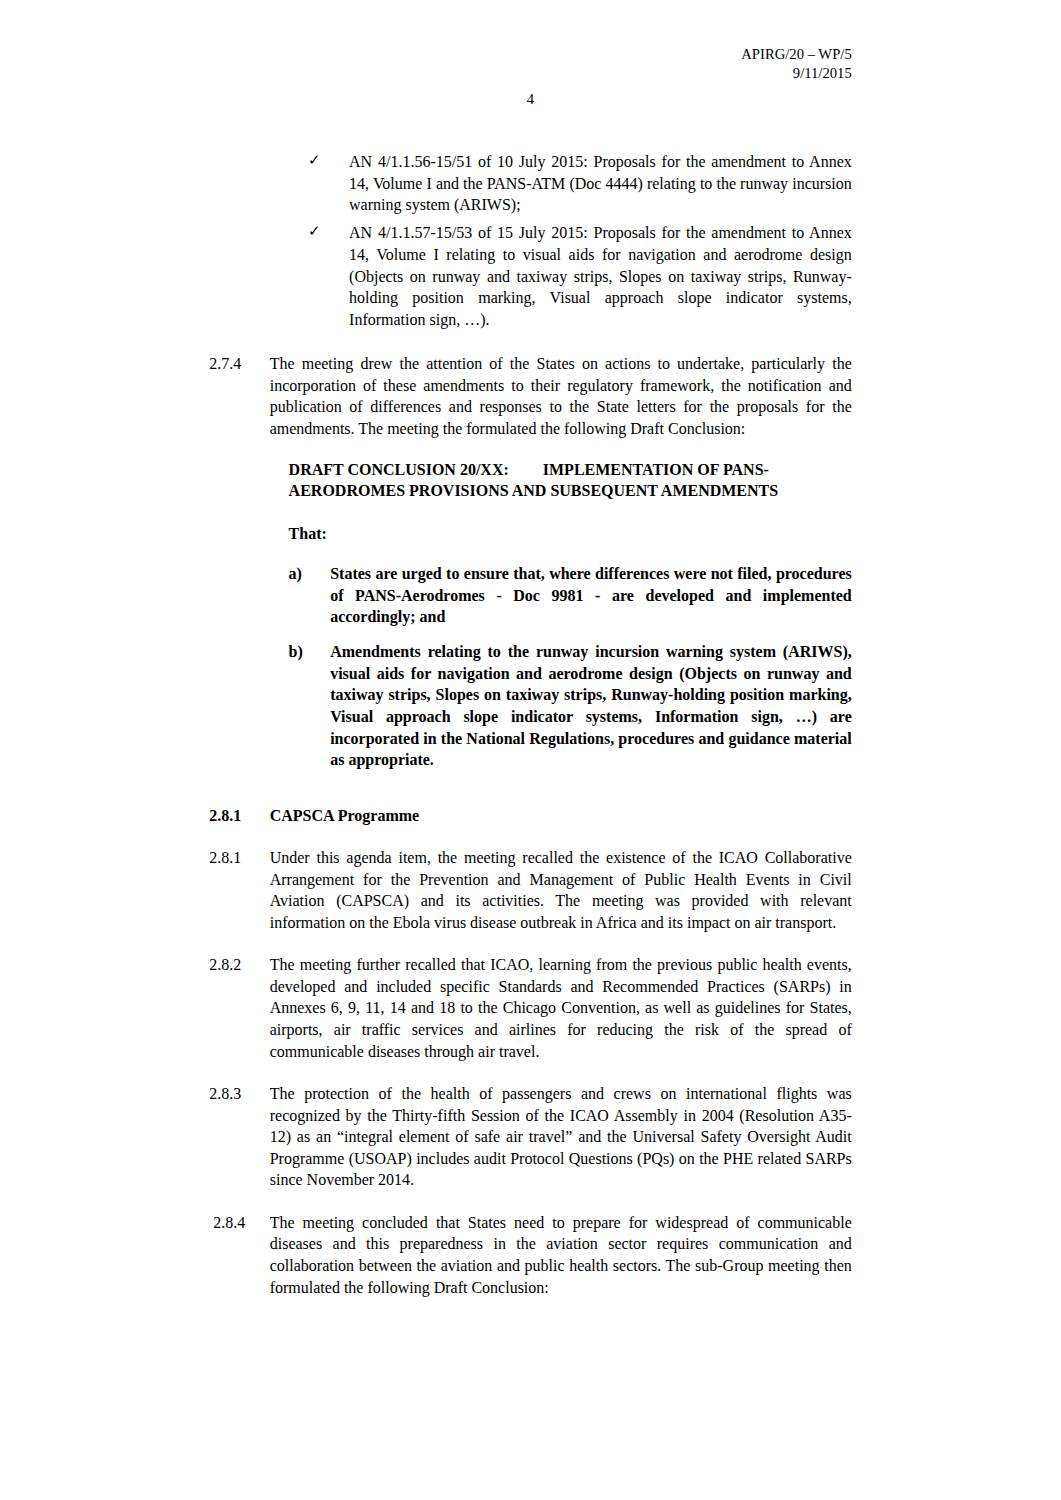APIRG/20 – WP/5
9/11/2015
4
✓ AN 4/1.1.56-15/51 of 10 July 2015: Proposals for the amendment to Annex 14, Volume I and the PANS-ATM (Doc 4444) relating to the runway incursion warning system (ARIWS);
✓ AN 4/1.1.57-15/53 of 15 July 2015: Proposals for the amendment to Annex 14, Volume I relating to visual aids for navigation and aerodrome design (Objects on runway and taxiway strips, Slopes on taxiway strips, Runway-holding position marking, Visual approach slope indicator systems, Information sign, …).
2.7.4
The meeting drew the attention of the States on actions to undertake, particularly the incorporation of these amendments to their regulatory framework, the notification and publication of differences and responses to the State letters for the proposals for the amendments. The meeting the formulated the following Draft Conclusion:
DRAFT CONCLUSION 20/XX: IMPLEMENTATION OF PANS-AERODROMES PROVISIONS AND SUBSEQUENT AMENDMENTS
That:
a) States are urged to ensure that, where differences were not filed, procedures of PANS-Aerodromes - Doc 9981 - are developed and implemented accordingly; and
b) Amendments relating to the runway incursion warning system (ARIWS), visual aids for navigation and aerodrome design (Objects on runway and taxiway strips, Slopes on taxiway strips, Runway-holding position marking, Visual approach slope indicator systems, Information sign, …) are incorporated in the National Regulations, procedures and guidance material as appropriate.
2.8.1
CAPSCA Programme
2.8.1
Under this agenda item, the meeting recalled the existence of the ICAO Collaborative Arrangement for the Prevention and Management of Public Health Events in Civil Aviation (CAPSCA) and its activities. The meeting was provided with relevant information on the Ebola virus disease outbreak in Africa and its impact on air transport.
2.8.2
The meeting further recalled that ICAO, learning from the previous public health events, developed and included specific Standards and Recommended Practices (SARPs) in Annexes 6, 9, 11, 14 and 18 to the Chicago Convention, as well as guidelines for States, airports, air traffic services and airlines for reducing the risk of the spread of communicable diseases through air travel.
2.8.3
The protection of the health of passengers and crews on international flights was recognized by the Thirty-fifth Session of the ICAO Assembly in 2004 (Resolution A35-12) as an “integral element of safe air travel” and the Universal Safety Oversight Audit Programme (USOAP) includes audit Protocol Questions (PQs) on the PHE related SARPs since November 2014.
2.8.4
The meeting concluded that States need to prepare for widespread of communicable diseases and this preparedness in the aviation sector requires communication and collaboration between the aviation and public health sectors. The sub-Group meeting then formulated the following Draft Conclusion: